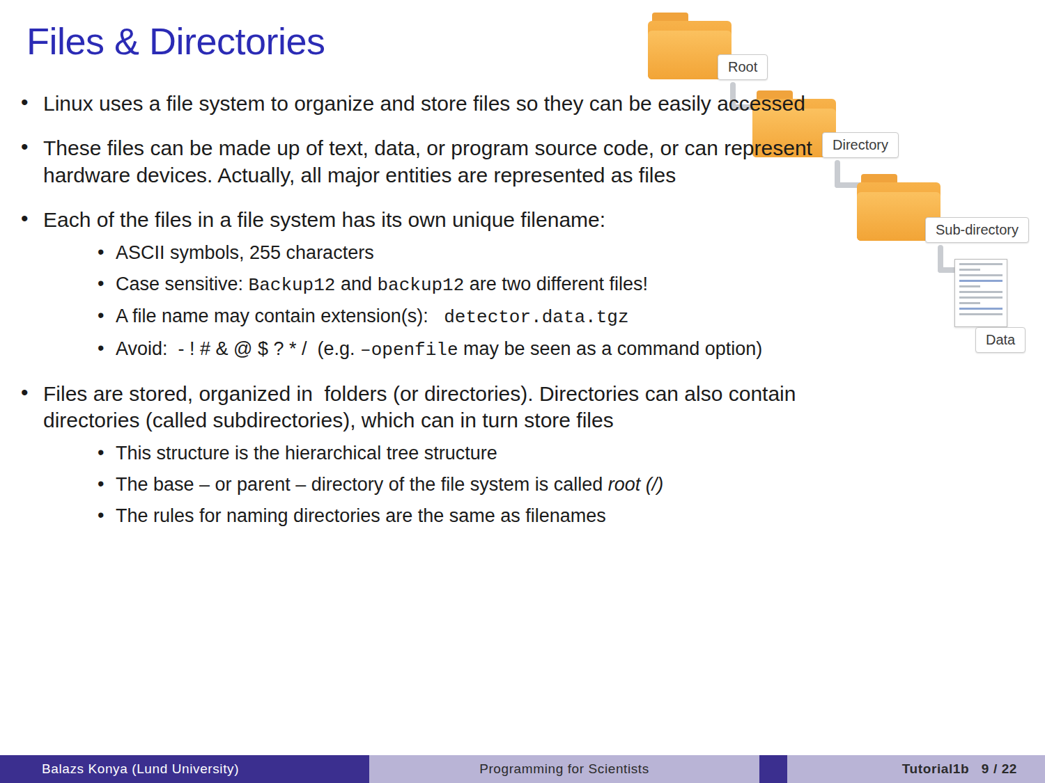Files & Directories
Root
Directory
Sub-directory
Data
Linux uses a file system to organize and store files so they can be easily accessed
These files can be made up of text, data, or program source code, or can represent hardware devices. Actually, all major entities are represented as files
Each of the files in a file system has its own unique filename:
ASCII symbols, 255 characters
Case sensitive: Backup12 and backup12 are two different files!
A file name may contain extension(s): detector.data.tgz
Avoid: - ! # & @ $ ? * / (e.g. –openfile may be seen as a command option)
Files are stored, organized in folders (or directories). Directories can also contain directories (called subdirectories), which can in turn store files
This structure is the hierarchical tree structure
The base – or parent – directory of the file system is called root (/)
The rules for naming directories are the same as filenames
Balazs Konya (Lund University)
Programming for Scientists
Tutorial1b 9 / 22